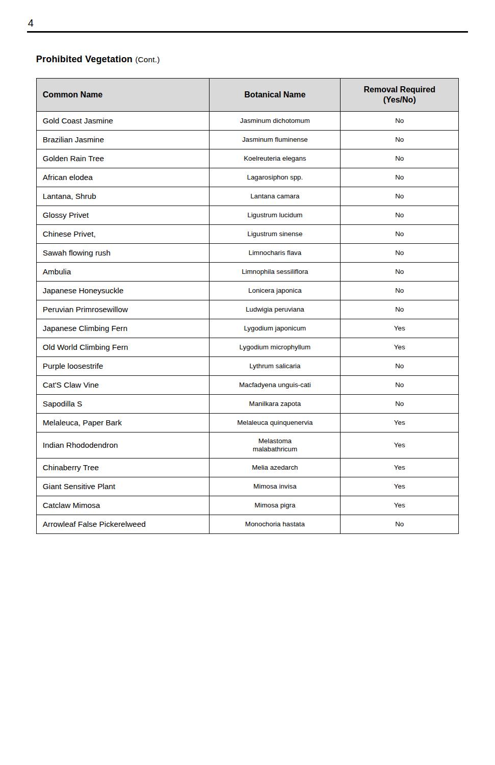4
Prohibited Vegetation (Cont.)
| Common Name | Botanical Name | Removal Required (Yes/No) |
| --- | --- | --- |
| Gold Coast Jasmine | Jasminum dichotomum | No |
| Brazilian Jasmine | Jasminum fluminense | No |
| Golden Rain Tree | Koelreuteria elegans | No |
| African elodea | Lagarosiphon spp. | No |
| Lantana, Shrub | Lantana camara | No |
| Glossy Privet | Ligustrum lucidum | No |
| Chinese Privet, | Ligustrum sinense | No |
| Sawah flowing rush | Limnocharis flava | No |
| Ambulia | Limnophila sessiliflora | No |
| Japanese Honeysuckle | Lonicera japonica | No |
| Peruvian Primrosewillow | Ludwigia peruviana | No |
| Japanese Climbing Fern | Lygodium japonicum | Yes |
| Old World Climbing Fern | Lygodium microphyllum | Yes |
| Purple loosestrife | Lythrum salicaria | No |
| Cat'S Claw Vine | Macfadyena unguis-cati | No |
| Sapodilla S | Manilkara zapota | No |
| Melaleuca, Paper Bark | Melaleuca quinquenervia | Yes |
| Indian Rhododendron | Melastoma malabathricum | Yes |
| Chinaberry Tree | Melia azedarch | Yes |
| Giant Sensitive Plant | Mimosa invisa | Yes |
| Catclaw Mimosa | Mimosa pigra | Yes |
| Arrowleaf False Pickerelweed | Monochoria hastata | No |